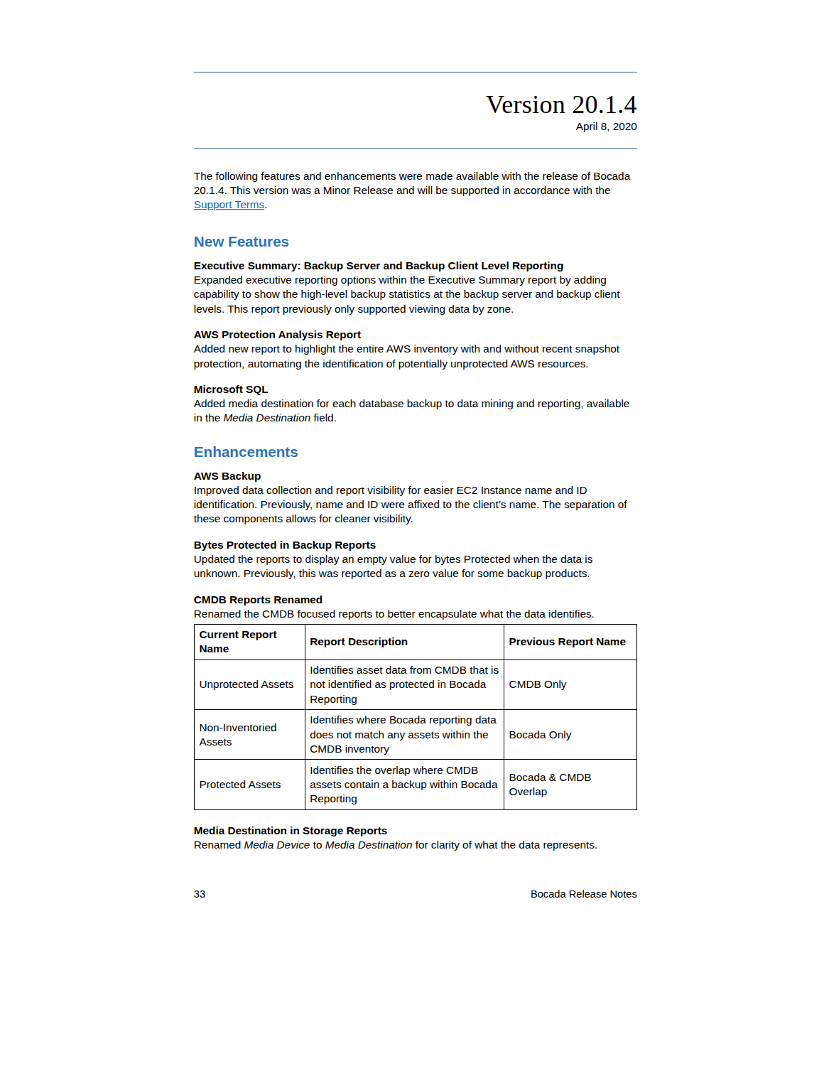Version 20.1.4
April 8, 2020
The following features and enhancements were made available with the release of Bocada 20.1.4. This version was a Minor Release and will be supported in accordance with the Support Terms.
New Features
Executive Summary: Backup Server and Backup Client Level Reporting
Expanded executive reporting options within the Executive Summary report by adding capability to show the high-level backup statistics at the backup server and backup client levels. This report previously only supported viewing data by zone.
AWS Protection Analysis Report
Added new report to highlight the entire AWS inventory with and without recent snapshot protection, automating the identification of potentially unprotected AWS resources.
Microsoft SQL
Added media destination for each database backup to data mining and reporting, available in the Media Destination field.
Enhancements
AWS Backup
Improved data collection and report visibility for easier EC2 Instance name and ID identification. Previously, name and ID were affixed to the client’s name. The separation of these components allows for cleaner visibility.
Bytes Protected in Backup Reports
Updated the reports to display an empty value for bytes Protected when the data is unknown. Previously, this was reported as a zero value for some backup products.
CMDB Reports Renamed
Renamed the CMDB focused reports to better encapsulate what the data identifies.
| Current Report Name | Report Description | Previous Report Name |
| --- | --- | --- |
| Unprotected Assets | Identifies asset data from CMDB that is not identified as protected in Bocada Reporting | CMDB Only |
| Non-Inventoried Assets | Identifies where Bocada reporting data does not match any assets within the CMDB inventory | Bocada Only |
| Protected Assets | Identifies the overlap where CMDB assets contain a backup within Bocada Reporting | Bocada & CMDB Overlap |
Media Destination in Storage Reports
Renamed Media Device to Media Destination for clarity of what the data represents.
33
Bocada Release Notes